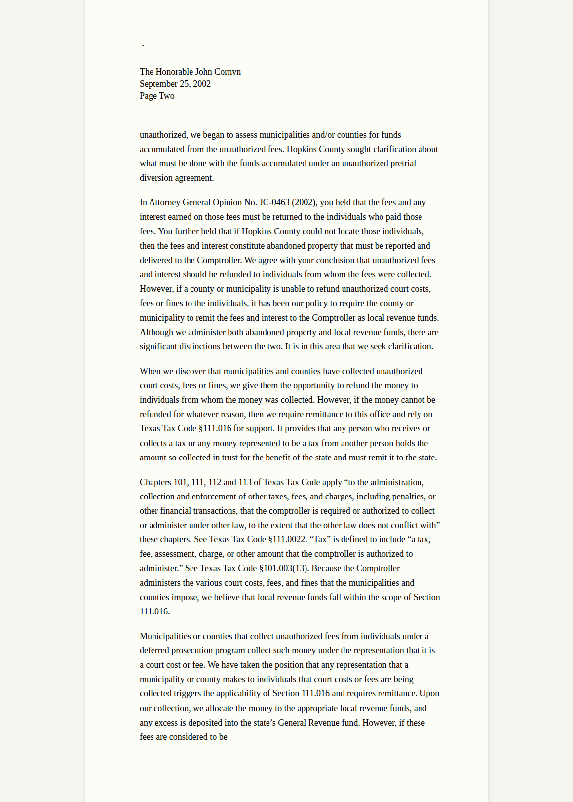•
The Honorable John Cornyn
September 25, 2002
Page Two
unauthorized, we began to assess municipalities and/or counties for funds accumulated from the unauthorized fees. Hopkins County sought clarification about what must be done with the funds accumulated under an unauthorized pretrial diversion agreement.
In Attorney General Opinion No. JC-0463 (2002), you held that the fees and any interest earned on those fees must be returned to the individuals who paid those fees. You further held that if Hopkins County could not locate those individuals, then the fees and interest constitute abandoned property that must be reported and delivered to the Comptroller. We agree with your conclusion that unauthorized fees and interest should be refunded to individuals from whom the fees were collected. However, if a county or municipality is unable to refund unauthorized court costs, fees or fines to the individuals, it has been our policy to require the county or municipality to remit the fees and interest to the Comptroller as local revenue funds. Although we administer both abandoned property and local revenue funds, there are significant distinctions between the two. It is in this area that we seek clarification.
When we discover that municipalities and counties have collected unauthorized court costs, fees or fines, we give them the opportunity to refund the money to individuals from whom the money was collected. However, if the money cannot be refunded for whatever reason, then we require remittance to this office and rely on Texas Tax Code §111.016 for support. It provides that any person who receives or collects a tax or any money represented to be a tax from another person holds the amount so collected in trust for the benefit of the state and must remit it to the state.
Chapters 101, 111, 112 and 113 of Texas Tax Code apply “to the administration, collection and enforcement of other taxes, fees, and charges, including penalties, or other financial transactions, that the comptroller is required or authorized to collect or administer under other law, to the extent that the other law does not conflict with” these chapters. See Texas Tax Code §111.0022. “Tax” is defined to include “a tax, fee, assessment, charge, or other amount that the comptroller is authorized to administer.” See Texas Tax Code §101.003(13). Because the Comptroller administers the various court costs, fees, and fines that the municipalities and counties impose, we believe that local revenue funds fall within the scope of Section 111.016.
Municipalities or counties that collect unauthorized fees from individuals under a deferred prosecution program collect such money under the representation that it is a court cost or fee. We have taken the position that any representation that a municipality or county makes to individuals that court costs or fees are being collected triggers the applicability of Section 111.016 and requires remittance. Upon our collection, we allocate the money to the appropriate local revenue funds, and any excess is deposited into the state’s General Revenue fund. However, if these fees are considered to be